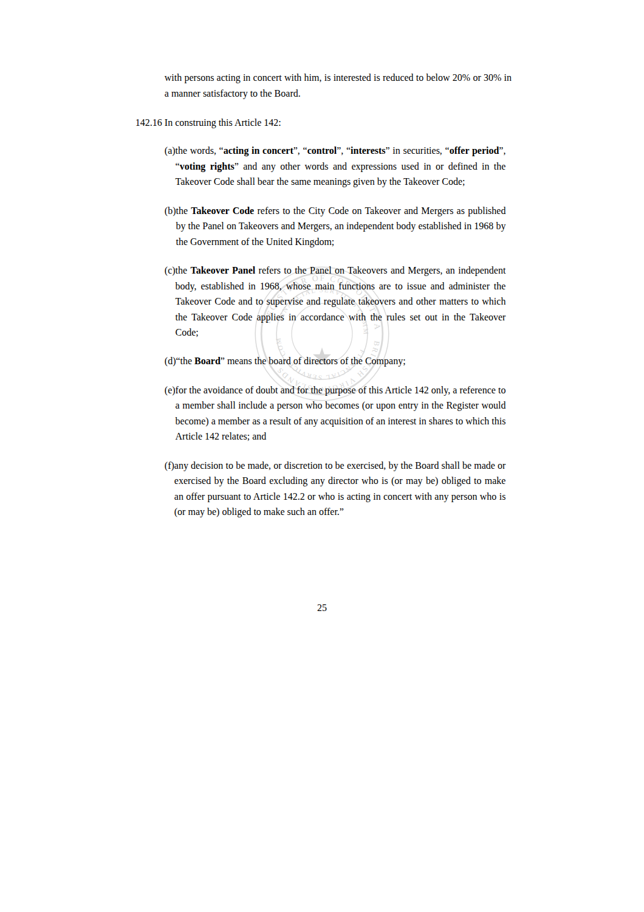REGISTRAR OF CORPORATE AFFAIRS BRITISH VIRGIN ISLANDS FINANCIAL SERVICES COMMISSION FINANCIAL SERVICES COMMISSION
with persons acting in concert with him, is interested is reduced to below 20% or 30% in a manner satisfactory to the Board.
142.16
In construing this Article 142:
(a) the words, “acting in concert”, “control”, “interests” in securities, “offer period”, “voting rights” and any other words and expressions used in or defined in the Takeover Code shall bear the same meanings given by the Takeover Code;
(b) the Takeover Code refers to the City Code on Takeover and Mergers as published by the Panel on Takeovers and Mergers, an independent body established in 1968 by the Government of the United Kingdom;
(c) the Takeover Panel refers to the Panel on Takeovers and Mergers, an independent body, established in 1968, whose main functions are to issue and administer the Takeover Code and to supervise and regulate takeovers and other matters to which the Takeover Code applies in accordance with the rules set out in the Takeover Code;
(d) “the Board” means the board of directors of the Company;
(e) for the avoidance of doubt and for the purpose of this Article 142 only, a reference to a member shall include a person who becomes (or upon entry in the Register would become) a member as a result of any acquisition of an interest in shares to which this Article 142 relates; and
(f) any decision to be made, or discretion to be exercised, by the Board shall be made or exercised by the Board excluding any director who is (or may be) obliged to make an offer pursuant to Article 142.2 or who is acting in concert with any person who is (or may be) obliged to make such an offer.”
25